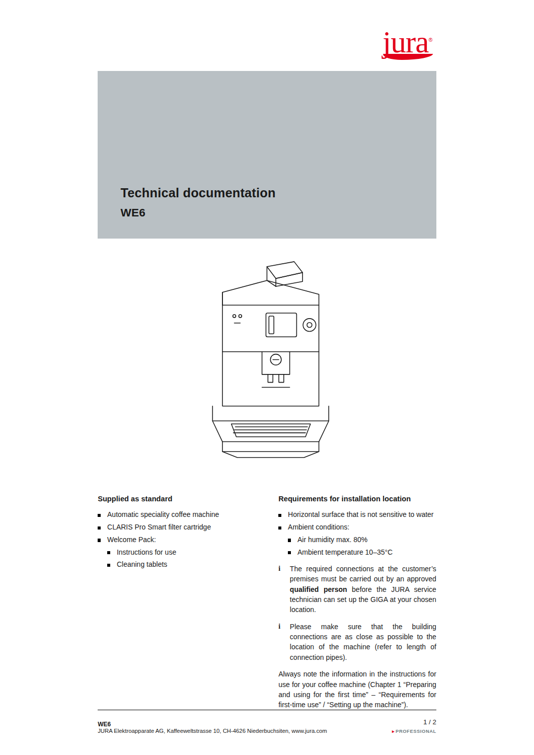jura®
Technical documentation
WE6
Supplied as standard
Automatic speciality coffee machine
CLARIS Pro Smart filter cartridge
Welcome Pack:
Instructions for use
Cleaning tablets
Requirements for installation location
Horizontal surface that is not sensitive to water
Ambient conditions:
Air humidity max. 80%
Ambient temperature 10–35°C
The required connections at the customer’s premises must be carried out by an approved qualified person before the JURA service technician can set up the GIGA at your chosen location.
Please make sure that the building connections are as close as possible to the location of the machine (refer to length of connection pipes).
Always note the information in the instructions for use for your coffee machine (Chapter 1 “Preparing and using for the first time” – “Requirements for first-time use” / “Setting up the machine”).
WE6 JURA Elektroapparate AG, Kaffeeweltstrasse 10, CH-4626 Niederbuchsiten, www.jura.com
1 / 2
▸PROFESSIONAL